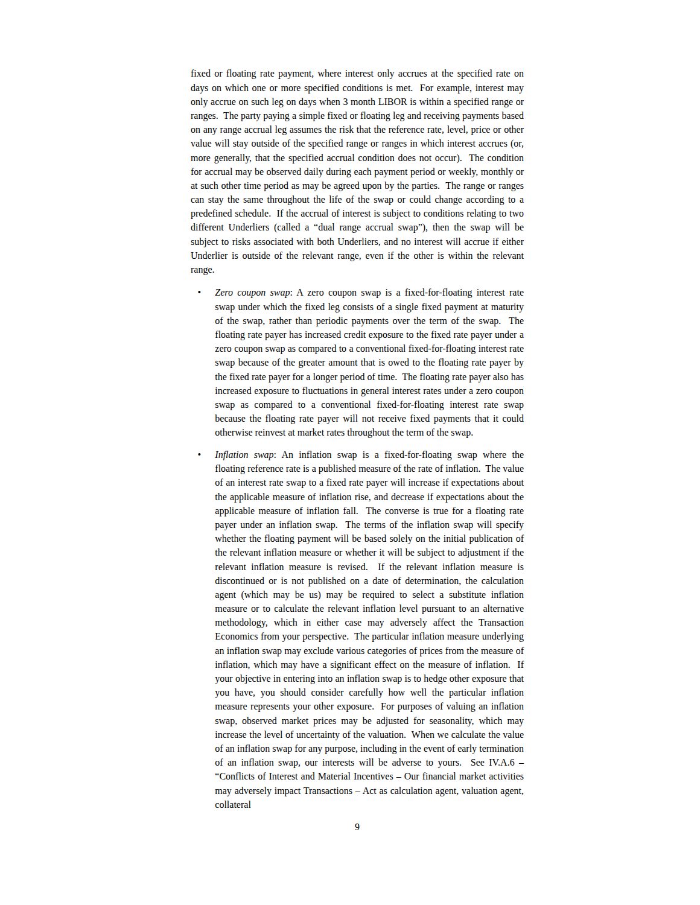fixed or floating rate payment, where interest only accrues at the specified rate on days on which one or more specified conditions is met. For example, interest may only accrue on such leg on days when 3 month LIBOR is within a specified range or ranges. The party paying a simple fixed or floating leg and receiving payments based on any range accrual leg assumes the risk that the reference rate, level, price or other value will stay outside of the specified range or ranges in which interest accrues (or, more generally, that the specified accrual condition does not occur). The condition for accrual may be observed daily during each payment period or weekly, monthly or at such other time period as may be agreed upon by the parties. The range or ranges can stay the same throughout the life of the swap or could change according to a predefined schedule. If the accrual of interest is subject to conditions relating to two different Underliers (called a “dual range accrual swap”), then the swap will be subject to risks associated with both Underliers, and no interest will accrue if either Underlier is outside of the relevant range, even if the other is within the relevant range.
Zero coupon swap: A zero coupon swap is a fixed-for-floating interest rate swap under which the fixed leg consists of a single fixed payment at maturity of the swap, rather than periodic payments over the term of the swap. The floating rate payer has increased credit exposure to the fixed rate payer under a zero coupon swap as compared to a conventional fixed-for-floating interest rate swap because of the greater amount that is owed to the floating rate payer by the fixed rate payer for a longer period of time. The floating rate payer also has increased exposure to fluctuations in general interest rates under a zero coupon swap as compared to a conventional fixed-for-floating interest rate swap because the floating rate payer will not receive fixed payments that it could otherwise reinvest at market rates throughout the term of the swap.
Inflation swap: An inflation swap is a fixed-for-floating swap where the floating reference rate is a published measure of the rate of inflation. The value of an interest rate swap to a fixed rate payer will increase if expectations about the applicable measure of inflation rise, and decrease if expectations about the applicable measure of inflation fall. The converse is true for a floating rate payer under an inflation swap. The terms of the inflation swap will specify whether the floating payment will be based solely on the initial publication of the relevant inflation measure or whether it will be subject to adjustment if the relevant inflation measure is revised. If the relevant inflation measure is discontinued or is not published on a date of determination, the calculation agent (which may be us) may be required to select a substitute inflation measure or to calculate the relevant inflation level pursuant to an alternative methodology, which in either case may adversely affect the Transaction Economics from your perspective. The particular inflation measure underlying an inflation swap may exclude various categories of prices from the measure of inflation, which may have a significant effect on the measure of inflation. If your objective in entering into an inflation swap is to hedge other exposure that you have, you should consider carefully how well the particular inflation measure represents your other exposure. For purposes of valuing an inflation swap, observed market prices may be adjusted for seasonality, which may increase the level of uncertainty of the valuation. When we calculate the value of an inflation swap for any purpose, including in the event of early termination of an inflation swap, our interests will be adverse to yours. See IV.A.6 – “Conflicts of Interest and Material Incentives – Our financial market activities may adversely impact Transactions – Act as calculation agent, valuation agent, collateral
9